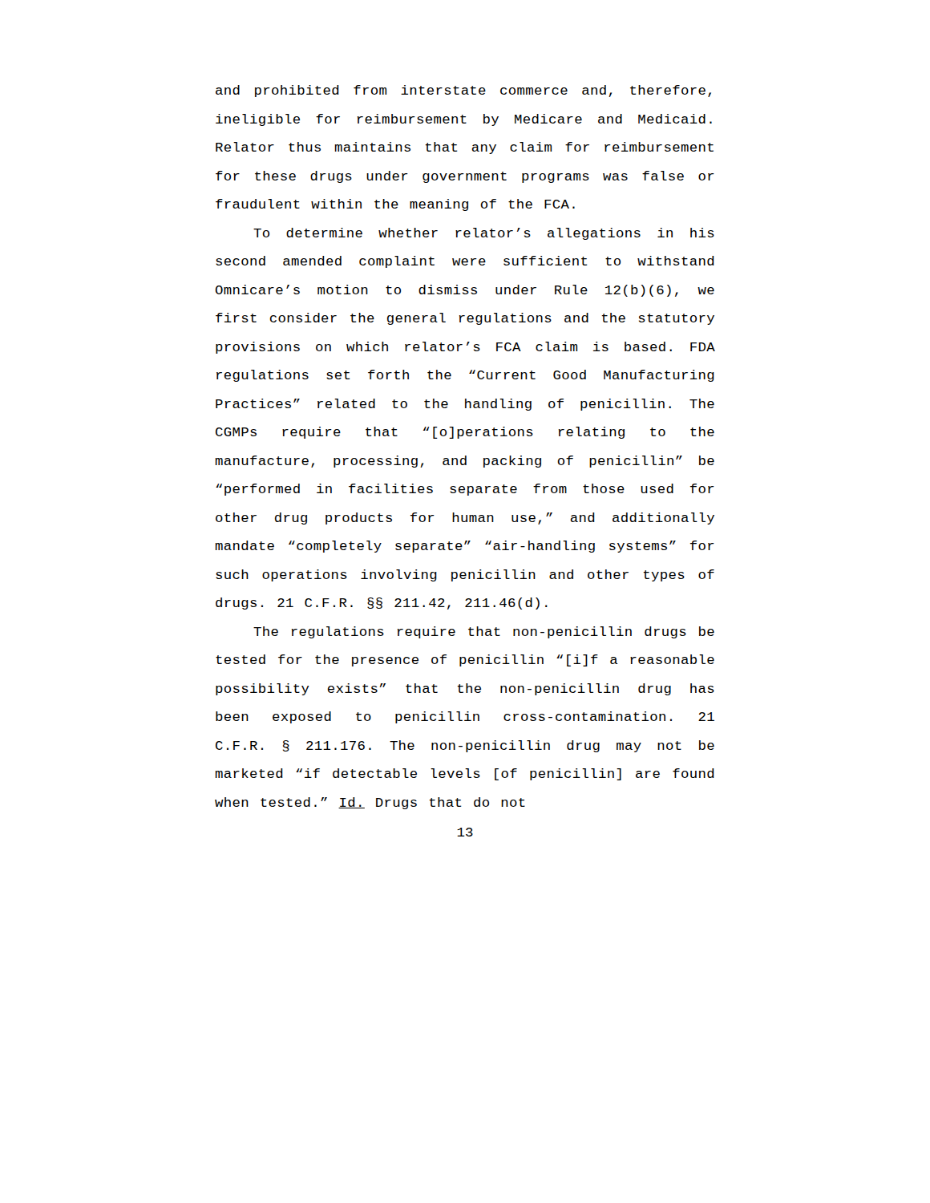and prohibited from interstate commerce and, therefore, ineligible for reimbursement by Medicare and Medicaid. Relator thus maintains that any claim for reimbursement for these drugs under government programs was false or fraudulent within the meaning of the FCA.
To determine whether relator’s allegations in his second amended complaint were sufficient to withstand Omnicare’s motion to dismiss under Rule 12(b)(6), we first consider the general regulations and the statutory provisions on which relator’s FCA claim is based. FDA regulations set forth the “Current Good Manufacturing Practices” related to the handling of penicillin. The CGMPs require that “[o]perations relating to the manufacture, processing, and packing of penicillin” be “performed in facilities separate from those used for other drug products for human use,” and additionally mandate “completely separate” “air-handling systems” for such operations involving penicillin and other types of drugs. 21 C.F.R. §§ 211.42, 211.46(d).
The regulations require that non-penicillin drugs be tested for the presence of penicillin “[i]f a reasonable possibility exists” that the non-penicillin drug has been exposed to penicillin cross-contamination. 21 C.F.R. § 211.176. The non-penicillin drug may not be marketed “if detectable levels [of penicillin] are found when tested.” Id. Drugs that do not
13